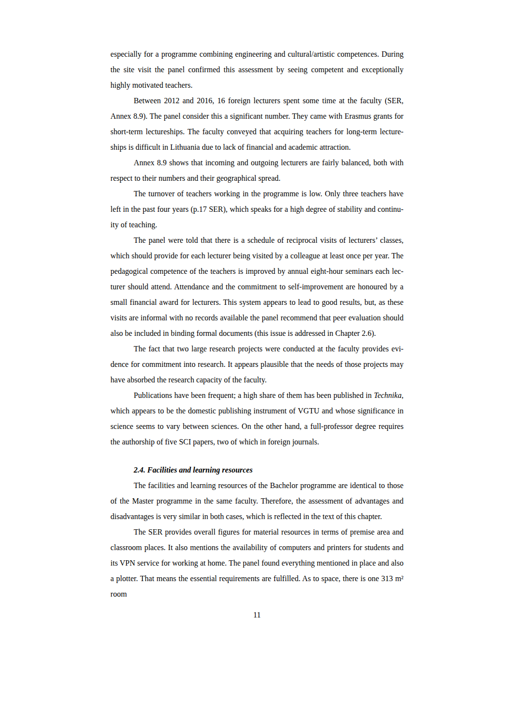especially for a programme combining engineering and cultural/artistic competences. During the site visit the panel confirmed this assessment by seeing competent and exceptionally highly motivated teachers.
Between 2012 and 2016, 16 foreign lecturers spent some time at the faculty (SER, Annex 8.9). The panel consider this a significant number. They came with Erasmus grants for short-term lectureships. The faculty conveyed that acquiring teachers for long-term lectureships is difficult in Lithuania due to lack of financial and academic attraction.
Annex 8.9 shows that incoming and outgoing lecturers are fairly balanced, both with respect to their numbers and their geographical spread.
The turnover of teachers working in the programme is low. Only three teachers have left in the past four years (p.17 SER), which speaks for a high degree of stability and continuity of teaching.
The panel were told that there is a schedule of reciprocal visits of lecturers’ classes, which should provide for each lecturer being visited by a colleague at least once per year. The pedagogical competence of the teachers is improved by annual eight-hour seminars each lecturer should attend. Attendance and the commitment to self-improvement are honoured by a small financial award for lecturers. This system appears to lead to good results, but, as these visits are informal with no records available the panel recommend that peer evaluation should also be included in binding formal documents (this issue is addressed in Chapter 2.6).
The fact that two large research projects were conducted at the faculty provides evidence for commitment into research. It appears plausible that the needs of those projects may have absorbed the research capacity of the faculty.
Publications have been frequent; a high share of them has been published in Technika, which appears to be the domestic publishing instrument of VGTU and whose significance in science seems to vary between sciences. On the other hand, a full-professor degree requires the authorship of five SCI papers, two of which in foreign journals.
2.4. Facilities and learning resources
The facilities and learning resources of the Bachelor programme are identical to those of the Master programme in the same faculty. Therefore, the assessment of advantages and disadvantages is very similar in both cases, which is reflected in the text of this chapter.
The SER provides overall figures for material resources in terms of premise area and classroom places. It also mentions the availability of computers and printers for students and its VPN service for working at home. The panel found everything mentioned in place and also a plotter. That means the essential requirements are fulfilled. As to space, there is one 313 m² room
11